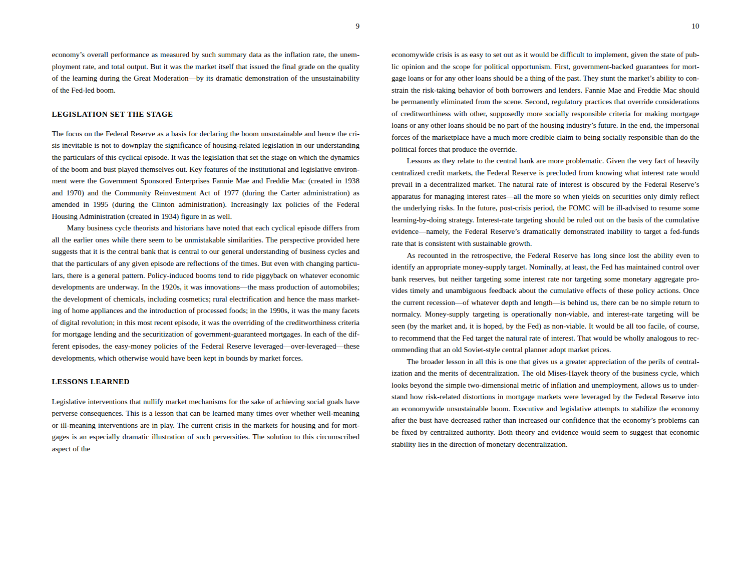9
economy’s overall performance as measured by such summary data as the inflation rate, the unemployment rate, and total output. But it was the market itself that issued the final grade on the quality of the learning during the Great Moderation—by its dramatic demonstration of the unsustainability of the Fed-led boom.
LEGISLATION SET THE STAGE
The focus on the Federal Reserve as a basis for declaring the boom unsustainable and hence the crisis inevitable is not to downplay the significance of housing-related legislation in our understanding the particulars of this cyclical episode. It was the legislation that set the stage on which the dynamics of the boom and bust played themselves out. Key features of the institutional and legislative environment were the Government Sponsored Enterprises Fannie Mae and Freddie Mac (created in 1938 and 1970) and the Community Reinvestment Act of 1977 (during the Carter administration) as amended in 1995 (during the Clinton administration). Increasingly lax policies of the Federal Housing Administration (created in 1934) figure in as well.
Many business cycle theorists and historians have noted that each cyclical episode differs from all the earlier ones while there seem to be unmistakable similarities. The perspective provided here suggests that it is the central bank that is central to our general understanding of business cycles and that the particulars of any given episode are reflections of the times. But even with changing particulars, there is a general pattern. Policy-induced booms tend to ride piggyback on whatever economic developments are underway. In the 1920s, it was innovations—the mass production of automobiles; the development of chemicals, including cosmetics; rural electrification and hence the mass marketing of home appliances and the introduction of processed foods; in the 1990s, it was the many facets of digital revolution; in this most recent episode, it was the overriding of the creditworthiness criteria for mortgage lending and the securitization of government-guaranteed mortgages. In each of the different episodes, the easy-money policies of the Federal Reserve leveraged—over-leveraged—these developments, which otherwise would have been kept in bounds by market forces.
LESSONS LEARNED
Legislative interventions that nullify market mechanisms for the sake of achieving social goals have perverse consequences. This is a lesson that can be learned many times over whether well-meaning or ill-meaning interventions are in play. The current crisis in the markets for housing and for mortgages is an especially dramatic illustration of such perversities. The solution to this circumscribed aspect of the
10
economywide crisis is as easy to set out as it would be difficult to implement, given the state of public opinion and the scope for political opportunism. First, government-backed guarantees for mortgage loans or for any other loans should be a thing of the past. They stunt the market’s ability to constrain the risk-taking behavior of both borrowers and lenders. Fannie Mae and Freddie Mac should be permanently eliminated from the scene. Second, regulatory practices that override considerations of creditworthiness with other, supposedly more socially responsible criteria for making mortgage loans or any other loans should be no part of the housing industry’s future. In the end, the impersonal forces of the marketplace have a much more credible claim to being socially responsible than do the political forces that produce the override.
Lessons as they relate to the central bank are more problematic. Given the very fact of heavily centralized credit markets, the Federal Reserve is precluded from knowing what interest rate would prevail in a decentralized market. The natural rate of interest is obscured by the Federal Reserve’s apparatus for managing interest rates—all the more so when yields on securities only dimly reflect the underlying risks. In the future, post-crisis period, the FOMC will be ill-advised to resume some learning-by-doing strategy. Interest-rate targeting should be ruled out on the basis of the cumulative evidence—namely, the Federal Reserve’s dramatically demonstrated inability to target a fed-funds rate that is consistent with sustainable growth.
As recounted in the retrospective, the Federal Reserve has long since lost the ability even to identify an appropriate money-supply target. Nominally, at least, the Fed has maintained control over bank reserves, but neither targeting some interest rate nor targeting some monetary aggregate provides timely and unambiguous feedback about the cumulative effects of these policy actions. Once the current recession—of whatever depth and length—is behind us, there can be no simple return to normalcy. Money-supply targeting is operationally non-viable, and interest-rate targeting will be seen (by the market and, it is hoped, by the Fed) as non-viable. It would be all too facile, of course, to recommend that the Fed target the natural rate of interest. That would be wholly analogous to recommending that an old Soviet-style central planner adopt market prices.
The broader lesson in all this is one that gives us a greater appreciation of the perils of centralization and the merits of decentralization. The old Mises-Hayek theory of the business cycle, which looks beyond the simple two-dimensional metric of inflation and unemployment, allows us to understand how risk-related distortions in mortgage markets were leveraged by the Federal Reserve into an economywide unsustainable boom. Executive and legislative attempts to stabilize the economy after the bust have decreased rather than increased our confidence that the economy’s problems can be fixed by centralized authority. Both theory and evidence would seem to suggest that economic stability lies in the direction of monetary decentralization.